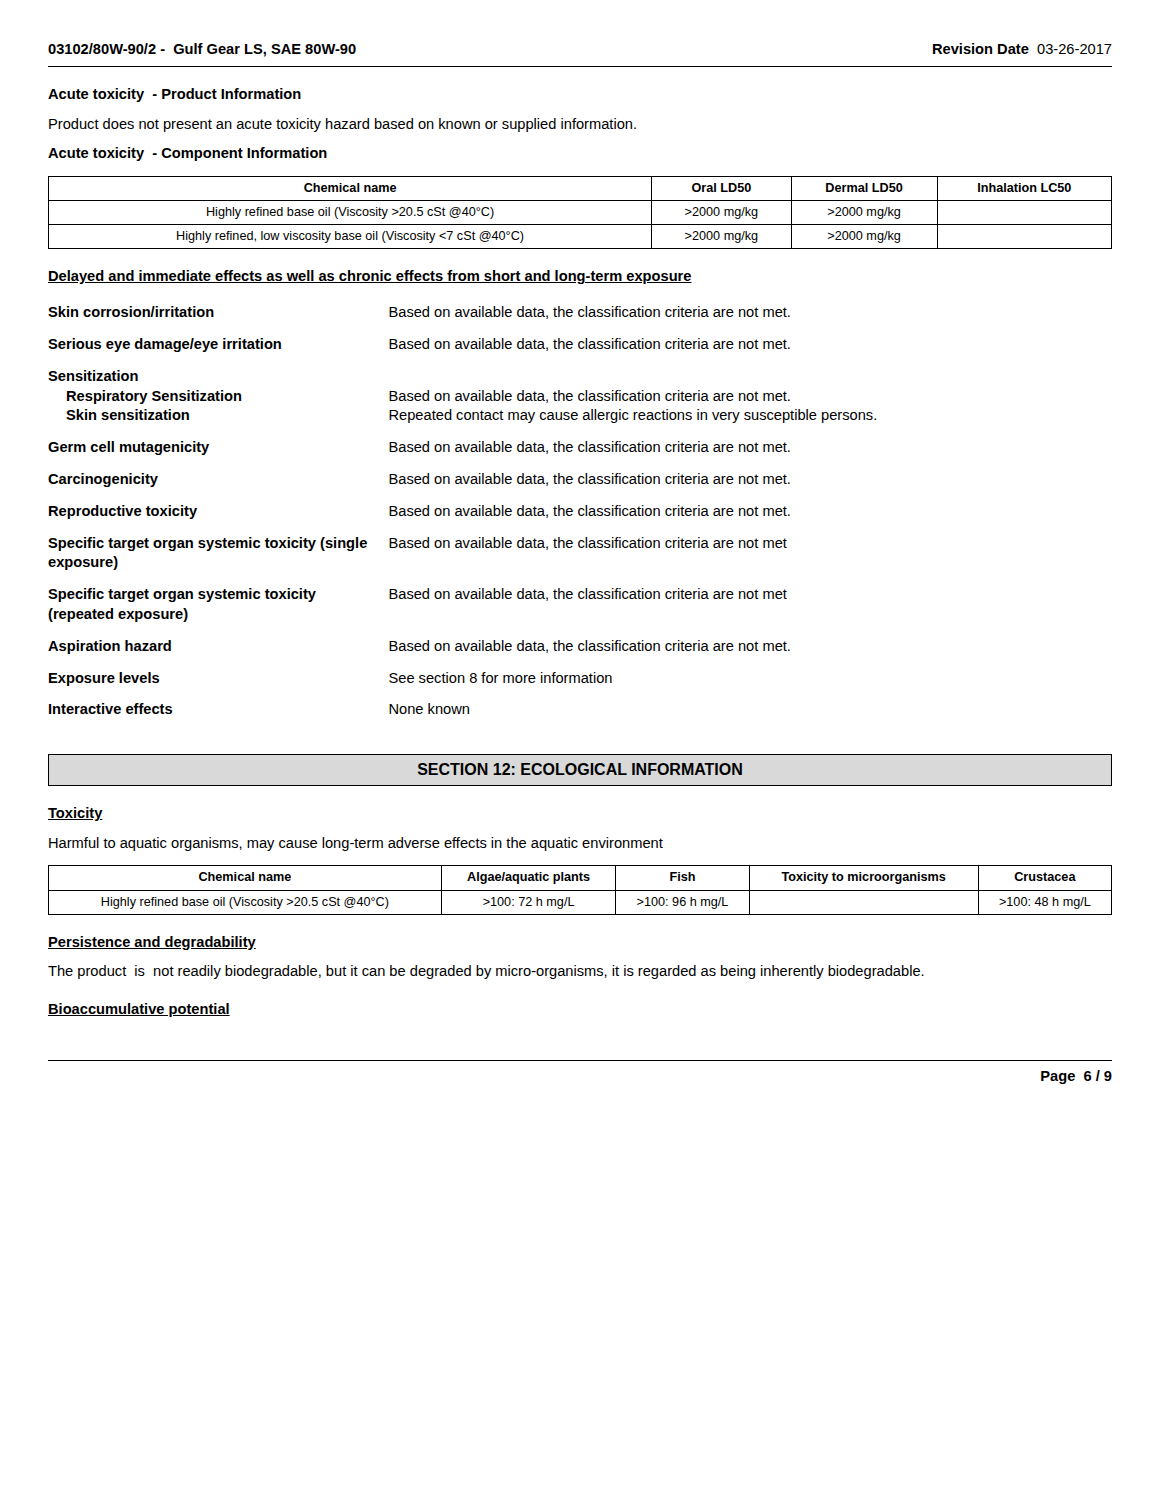03102/80W-90/2 - Gulf Gear LS, SAE 80W-90
Revision Date 03-26-2017
Acute toxicity - Product Information
Product does not present an acute toxicity hazard based on known or supplied information.
Acute toxicity - Component Information
| Chemical name | Oral LD50 | Dermal LD50 | Inhalation LC50 |
| --- | --- | --- | --- |
| Highly refined base oil (Viscosity >20.5 cSt @40°C) | >2000 mg/kg | >2000 mg/kg | |
| Highly refined, low viscosity base oil (Viscosity <7 cSt @40°C) | >2000 mg/kg | >2000 mg/kg | |
Delayed and immediate effects as well as chronic effects from short and long-term exposure
| Skin corrosion/irritation | Based on available data, the classification criteria are not met. |
| Serious eye damage/eye irritation | Based on available data, the classification criteria are not met. |
| Sensitization Respiratory Sensitization Skin sensitization | Based on available data, the classification criteria are not met. Repeated contact may cause allergic reactions in very susceptible persons. |
| Germ cell mutagenicity | Based on available data, the classification criteria are not met. |
| Carcinogenicity | Based on available data, the classification criteria are not met. |
| Reproductive toxicity | Based on available data, the classification criteria are not met. |
| Specific target organ systemic toxicity (single exposure) | Based on available data, the classification criteria are not met |
| Specific target organ systemic toxicity (repeated exposure) | Based on available data, the classification criteria are not met |
| Aspiration hazard | Based on available data, the classification criteria are not met. |
| Exposure levels | See section 8 for more information |
| Interactive effects | None known |
SECTION 12: ECOLOGICAL INFORMATION
Toxicity
Harmful to aquatic organisms, may cause long-term adverse effects in the aquatic environment
| Chemical name | Algae/aquatic plants | Fish | Toxicity to microorganisms | Crustacea |
| --- | --- | --- | --- | --- |
| Highly refined base oil (Viscosity >20.5 cSt @40°C) | >100: 72 h mg/L | >100: 96 h mg/L | | >100: 48 h mg/L |
Persistence and degradability
The product is not readily biodegradable, but it can be degraded by micro-organisms, it is regarded as being inherently biodegradable.
Bioaccumulative potential
Page 6 / 9